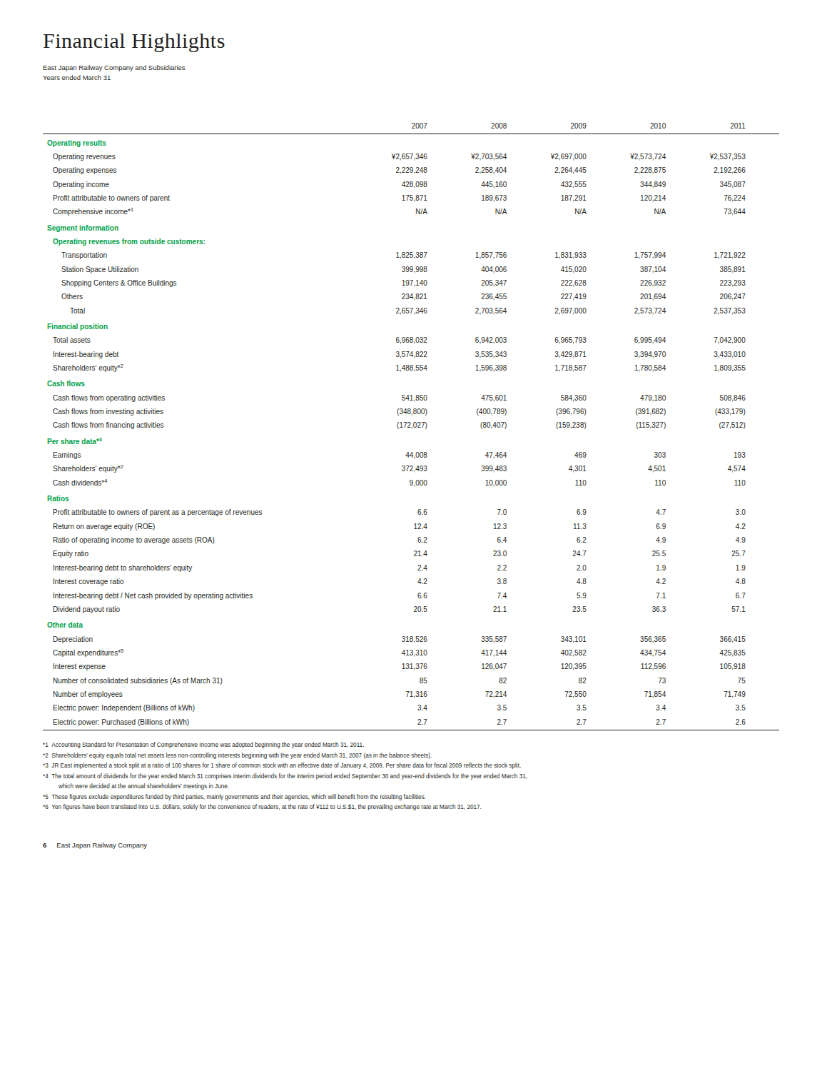Financial Highlights
East Japan Railway Company and Subsidiaries
Years ended March 31
| | 2007 | 2008 | 2009 | 2010 | 2011 | |
| --- | --- | --- | --- | --- | --- | --- |
| Operating results | | | | | | |
| Operating revenues | ¥2,657,346 | ¥2,703,564 | ¥2,697,000 | ¥2,573,724 | ¥2,537,353 | |
| Operating expenses | 2,229,248 | 2,258,404 | 2,264,445 | 2,228,875 | 2,192,266 | |
| Operating income | 428,098 | 445,160 | 432,555 | 344,849 | 345,087 | |
| Profit attributable to owners of parent | 175,871 | 189,673 | 187,291 | 120,214 | 76,224 | |
| Comprehensive income* 1 | N/A | N/A | N/A | N/A | 73,644 | |
| Segment information | | | | | | |
| Operating revenues from outside customers: | | | | | | |
| Transportation | 1,825,387 | 1,857,756 | 1,831,933 | 1,757,994 | 1,721,922 | |
| Station Space Utilization | 399,998 | 404,006 | 415,020 | 387,104 | 385,891 | |
| Shopping Centers & Office Buildings | 197,140 | 205,347 | 222,628 | 226,932 | 223,293 | |
| Others | 234,821 | 236,455 | 227,419 | 201,694 | 206,247 | |
| Total | 2,657,346 | 2,703,564 | 2,697,000 | 2,573,724 | 2,537,353 | |
| Financial position | | | | | | |
| Total assets | 6,968,032 | 6,942,003 | 6,965,793 | 6,995,494 | 7,042,900 | |
| Interest-bearing debt | 3,574,822 | 3,535,343 | 3,429,871 | 3,394,970 | 3,433,010 | |
| Shareholders' equity* 2 | 1,488,554 | 1,596,398 | 1,718,587 | 1,780,584 | 1,809,355 | |
| Cash flows | | | | | | |
| Cash flows from operating activities | 541,850 | 475,601 | 584,360 | 479,180 | 508,846 | |
| Cash flows from investing activities | (348,800) | (400,789) | (396,796) | (391,682) | (433,179) | |
| Cash flows from financing activities | (172,027) | (80,407) | (159,238) | (115,327) | (27,512) | |
| Per share data* 3 | | | | | | |
| Earnings | 44,008 | 47,464 | 469 | 303 | 193 | |
| Shareholders' equity* 2 | 372,493 | 399,483 | 4,301 | 4,501 | 4,574 | |
| Cash dividends* 4 | 9,000 | 10,000 | 110 | 110 | 110 | |
| Ratios | | | | | | |
| Profit attributable to owners of parent as a percentage of revenues | 6.6 | 7.0 | 6.9 | 4.7 | 3.0 | |
| Return on average equity (ROE) | 12.4 | 12.3 | 11.3 | 6.9 | 4.2 | |
| Ratio of operating income to average assets (ROA) | 6.2 | 6.4 | 6.2 | 4.9 | 4.9 | |
| Equity ratio | 21.4 | 23.0 | 24.7 | 25.5 | 25.7 | |
| Interest-bearing debt to shareholders' equity | 2.4 | 2.2 | 2.0 | 1.9 | 1.9 | |
| Interest coverage ratio | 4.2 | 3.8 | 4.8 | 4.2 | 4.8 | |
| Interest-bearing debt / Net cash provided by operating activities | 6.6 | 7.4 | 5.9 | 7.1 | 6.7 | |
| Dividend payout ratio | 20.5 | 21.1 | 23.5 | 36.3 | 57.1 | |
| Other data | | | | | | |
| Depreciation | 318,526 | 335,587 | 343,101 | 356,365 | 366,415 | |
| Capital expenditures* 5 | 413,310 | 417,144 | 402,582 | 434,754 | 425,835 | |
| Interest expense | 131,376 | 126,047 | 120,395 | 112,596 | 105,918 | |
| Number of consolidated subsidiaries (As of March 31) | 85 | 82 | 82 | 73 | 75 | |
| Number of employees | 71,316 | 72,214 | 72,550 | 71,854 | 71,749 | |
| Electric power: Independent (Billions of kWh) | 3.4 | 3.5 | 3.5 | 3.4 | 3.5 | |
| Electric power: Purchased (Billions of kWh) | 2.7 | 2.7 | 2.7 | 2.7 | 2.6 | |
*1 Accounting Standard for Presentation of Comprehensive Income was adopted beginning the year ended March 31, 2011.
*2 Shareholders' equity equals total net assets less non-controlling interests beginning with the year ended March 31, 2007 (as in the balance sheets).
*3 JR East implemented a stock split at a ratio of 100 shares for 1 share of common stock with an effective date of January 4, 2009. Per share data for fiscal 2009 reflects the stock split.
*4 The total amount of dividends for the year ended March 31 comprises interim dividends for the interim period ended September 30 and year-end dividends for the year ended March 31,
which were decided at the annual shareholders' meetings in June.
*5 These figures exclude expenditures funded by third parties, mainly governments and their agencies, which will benefit from the resulting facilities.
*6 Yen figures have been translated into U.S. dollars, solely for the convenience of readers, at the rate of ¥112 to U.S.$1, the prevailing exchange rate at March 31, 2017.
6 East Japan Railway Company